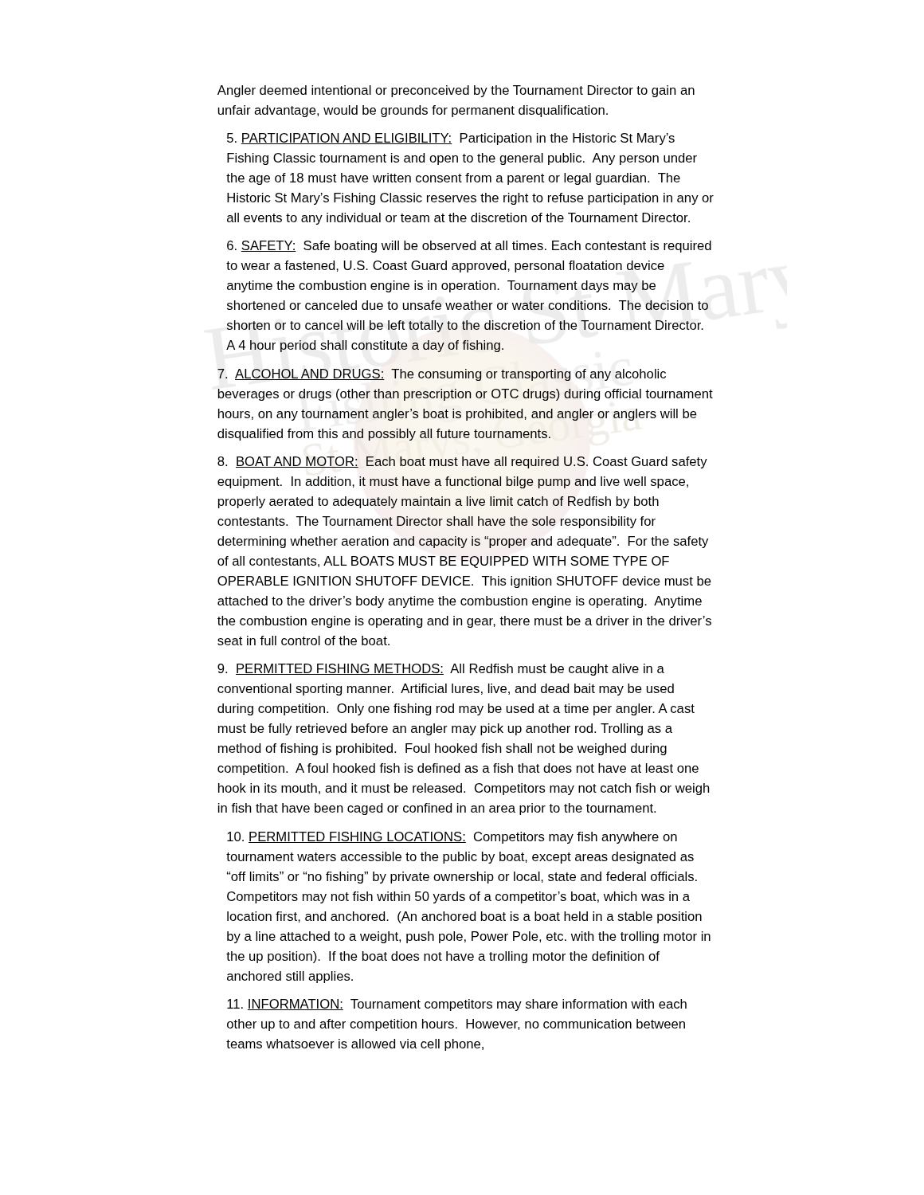Historic St Marys
Fishing Classic
St Marys, Georgia
Angler deemed intentional or preconceived by the Tournament Director to gain an unfair advantage, would be grounds for permanent disqualification.
5. PARTICIPATION AND ELIGIBILITY: Participation in the Historic St Mary’s Fishing Classic tournament is and open to the general public. Any person under the age of 18 must have written consent from a parent or legal guardian. The Historic St Mary’s Fishing Classic reserves the right to refuse participation in any or all events to any individual or team at the discretion of the Tournament Director.
6. SAFETY: Safe boating will be observed at all times. Each contestant is required to wear a fastened, U.S. Coast Guard approved, personal floatation device anytime the combustion engine is in operation. Tournament days may be shortened or canceled due to unsafe weather or water conditions. The decision to shorten or to cancel will be left totally to the discretion of the Tournament Director. A 4 hour period shall constitute a day of fishing.
7. ALCOHOL AND DRUGS: The consuming or transporting of any alcoholic beverages or drugs (other than prescription or OTC drugs) during official tournament hours, on any tournament angler’s boat is prohibited, and angler or anglers will be disqualified from this and possibly all future tournaments.
8. BOAT AND MOTOR: Each boat must have all required U.S. Coast Guard safety equipment. In addition, it must have a functional bilge pump and live well space, properly aerated to adequately maintain a live limit catch of Redfish by both contestants. The Tournament Director shall have the sole responsibility for determining whether aeration and capacity is “proper and adequate”. For the safety of all contestants, ALL BOATS MUST BE EQUIPPED WITH SOME TYPE OF OPERABLE IGNITION SHUTOFF DEVICE. This ignition SHUTOFF device must be attached to the driver’s body anytime the combustion engine is operating. Anytime the combustion engine is operating and in gear, there must be a driver in the driver’s seat in full control of the boat.
9. PERMITTED FISHING METHODS: All Redfish must be caught alive in a conventional sporting manner. Artificial lures, live, and dead bait may be used during competition. Only one fishing rod may be used at a time per angler. A cast must be fully retrieved before an angler may pick up another rod. Trolling as a method of fishing is prohibited. Foul hooked fish shall not be weighed during competition. A foul hooked fish is defined as a fish that does not have at least one hook in its mouth, and it must be released. Competitors may not catch fish or weigh in fish that have been caged or confined in an area prior to the tournament.
10. PERMITTED FISHING LOCATIONS: Competitors may fish anywhere on tournament waters accessible to the public by boat, except areas designated as “off limits” or “no fishing” by private ownership or local, state and federal officials. Competitors may not fish within 50 yards of a competitor’s boat, which was in a location first, and anchored. (An anchored boat is a boat held in a stable position by a line attached to a weight, push pole, Power Pole, etc. with the trolling motor in the up position). If the boat does not have a trolling motor the definition of anchored still applies.
11. INFORMATION: Tournament competitors may share information with each other up to and after competition hours. However, no communication between teams whatsoever is allowed via cell phone,